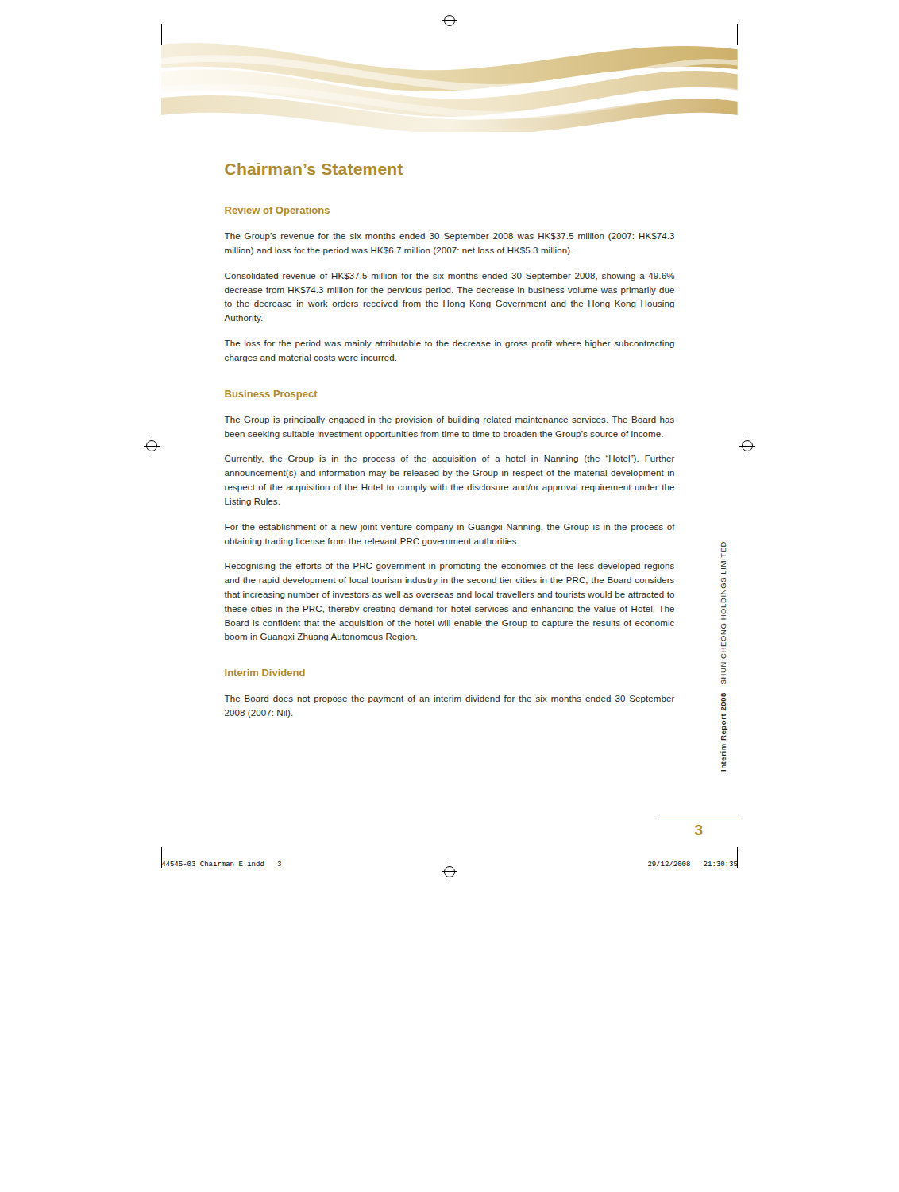Chairman’s Statement
Review of Operations
The Group’s revenue for the six months ended 30 September 2008 was HK$37.5 million (2007: HK$74.3 million) and loss for the period was HK$6.7 million (2007: net loss of HK$5.3 million).
Consolidated revenue of HK$37.5 million for the six months ended 30 September 2008, showing a 49.6% decrease from HK$74.3 million for the pervious period. The decrease in business volume was primarily due to the decrease in work orders received from the Hong Kong Government and the Hong Kong Housing Authority.
The loss for the period was mainly attributable to the decrease in gross profit where higher subcontracting charges and material costs were incurred.
Business Prospect
The Group is principally engaged in the provision of building related maintenance services. The Board has been seeking suitable investment opportunities from time to time to broaden the Group’s source of income.
Currently, the Group is in the process of the acquisition of a hotel in Nanning (the “Hotel”). Further announcement(s) and information may be released by the Group in respect of the material development in respect of the acquisition of the Hotel to comply with the disclosure and/or approval requirement under the Listing Rules.
For the establishment of a new joint venture company in Guangxi Nanning, the Group is in the process of obtaining trading license from the relevant PRC government authorities.
Recognising the efforts of the PRC government in promoting the economies of the less developed regions and the rapid development of local tourism industry in the second tier cities in the PRC, the Board considers that increasing number of investors as well as overseas and local travellers and tourists would be attracted to these cities in the PRC, thereby creating demand for hotel services and enhancing the value of Hotel. The Board is confident that the acquisition of the hotel will enable the Group to capture the results of economic boom in Guangxi Zhuang Autonomous Region.
Interim Dividend
The Board does not propose the payment of an interim dividend for the six months ended 30 September 2008 (2007: Nil).
SHUN CHEONG HOLDINGS LIMITED Interim Report 2008
3
44545-03 Chairman E.indd 3 29/12/2008 21:30:35